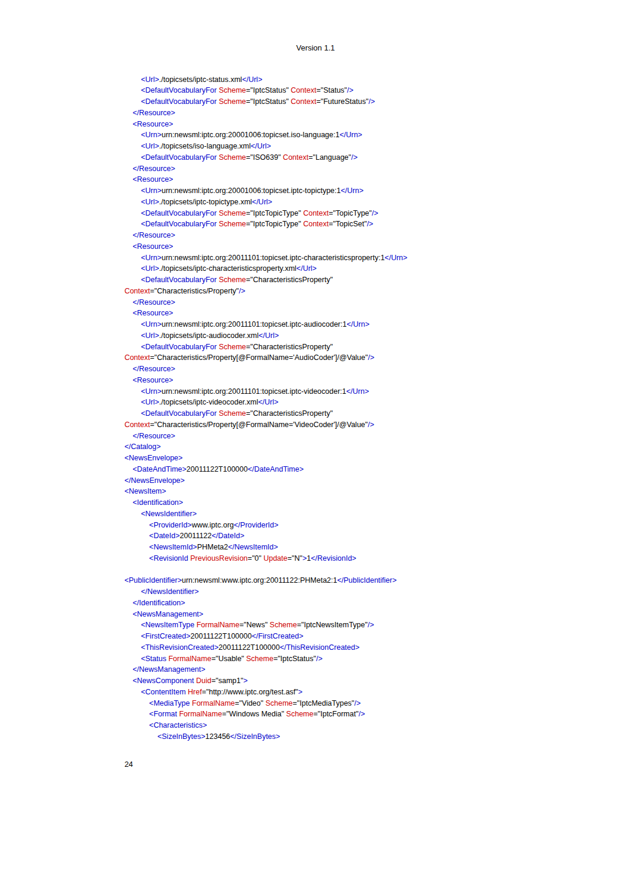Version 1.1
        <Url>./topicsets/iptc-status.xml</Url>
        <DefaultVocabularyFor Scheme="IptcStatus" Context="Status"/>
        <DefaultVocabularyFor Scheme="IptcStatus" Context="FutureStatus"/>
    </Resource>
    <Resource>
        <Urn>urn:newsml:iptc.org:20001006:topicset.iso-language:1</Urn>
        <Url>./topicsets/iso-language.xml</Url>
        <DefaultVocabularyFor Scheme="ISO639" Context="Language"/>
    </Resource>
    <Resource>
        <Urn>urn:newsml:iptc.org:20001006:topicset.iptc-topictype:1</Urn>
        <Url>./topicsets/iptc-topictype.xml</Url>
        <DefaultVocabularyFor Scheme="IptcTopicType" Context="TopicType"/>
        <DefaultVocabularyFor Scheme="IptcTopicType" Context="TopicSet"/>
    </Resource>
    <Resource>
        <Urn>urn:newsml:iptc.org:20011101:topicset.iptc-characteristicsproperty:1</Urn>
        <Url>./topicsets/iptc-characteristicsproperty.xml</Url>
        <DefaultVocabularyFor Scheme="CharacteristicsProperty"
Context="Characteristics/Property"/>
    </Resource>
    <Resource>
        <Urn>urn:newsml:iptc.org:20011101:topicset.iptc-audiocoder:1</Urn>
        <Url>./topicsets/iptc-audiocoder.xml</Url>
        <DefaultVocabularyFor Scheme="CharacteristicsProperty"
Context="Characteristics/Property[@FormalName='AudioCoder']/@Value"/>
    </Resource>
    <Resource>
        <Urn>urn:newsml:iptc.org:20011101:topicset.iptc-videocoder:1</Urn>
        <Url>./topicsets/iptc-videocoder.xml</Url>
        <DefaultVocabularyFor Scheme="CharacteristicsProperty"
Context="Characteristics/Property[@FormalName='VideoCoder']/@Value"/>
    </Resource>
</Catalog>
<NewsEnvelope>
    <DateAndTime>20011122T100000</DateAndTime>
</NewsEnvelope>
<NewsItem>
    <Identification>
        <NewsIdentifier>
            <ProviderId>www.iptc.org</ProviderId>
            <DateId>20011122</DateId>
            <NewsItemId>PHMeta2</NewsItemId>
            <RevisionId PreviousRevision="0" Update="N">1</RevisionId>

<PublicIdentifier>urn:newsml:www.iptc.org:20011122:PHMeta2:1</PublicIdentifier>
        </NewsIdentifier>
    </Identification>
    <NewsManagement>
        <NewsItemType FormalName="News" Scheme="IptcNewsItemType"/>
        <FirstCreated>20011122T100000</FirstCreated>
        <ThisRevisionCreated>20011122T100000</ThisRevisionCreated>
        <Status FormalName="Usable" Scheme="IptcStatus"/>
    </NewsManagement>
    <NewsComponent Duid="samp1">
        <ContentItem Href="http://www.iptc.org/test.asf">
            <MediaType FormalName="Video" Scheme="IptcMediaTypes"/>
            <Format FormalName="Windows Media" Scheme="IptcFormat"/>
            <Characteristics>
                <SizeInBytes>123456</SizeInBytes>
24